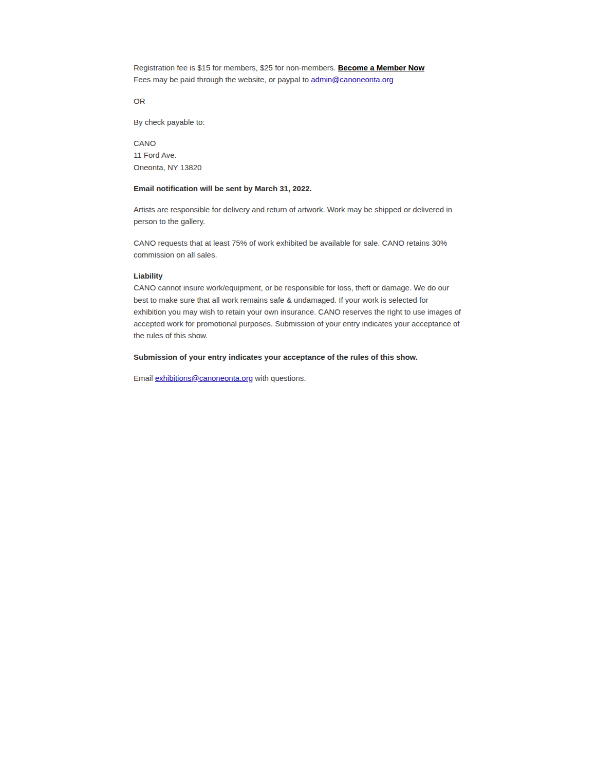Registration fee is $15 for members, $25 for non-members. Become a Member Now
Fees may be paid through the website, or paypal to admin@canoneonta.org
OR
By check payable to:
CANO
11 Ford Ave.
Oneonta, NY 13820
Email notification will be sent by March 31, 2022.
Artists are responsible for delivery and return of artwork. Work may be shipped or delivered in person to the gallery.
CANO requests that at least 75% of work exhibited be available for sale. CANO retains 30% commission on all sales.
Liability
CANO cannot insure work/equipment, or be responsible for loss, theft or damage. We do our best to make sure that all work remains safe & undamaged. If your work is selected for exhibition you may wish to retain your own insurance. CANO reserves the right to use images of accepted work for promotional purposes. Submission of your entry indicates your acceptance of the rules of this show.
Submission of your entry indicates your acceptance of the rules of this show.
Email exhibitions@canoneonta.org with questions.